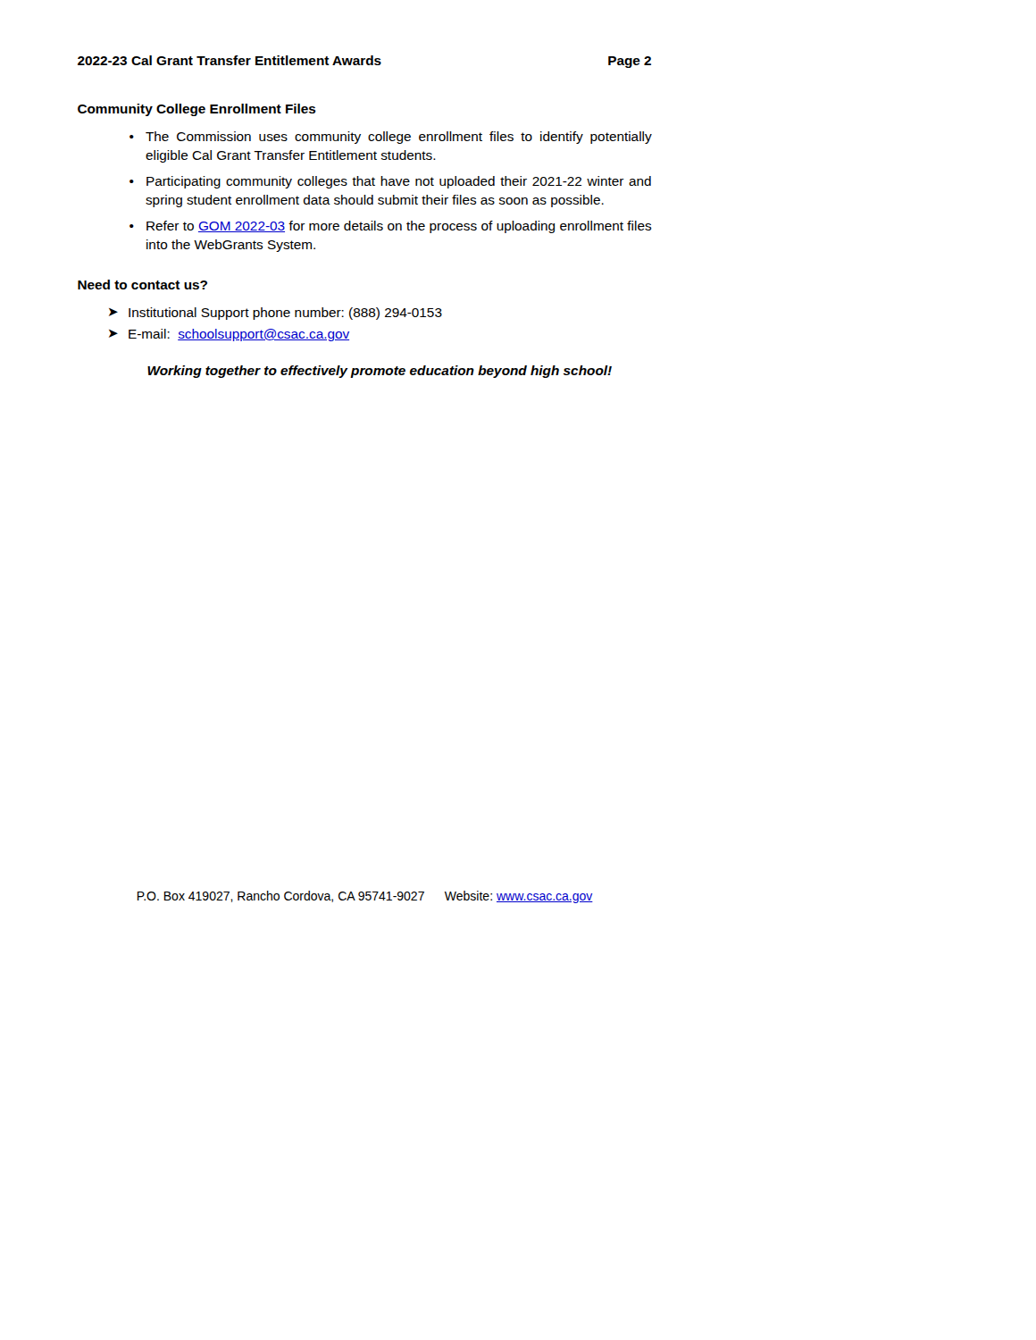2022-23 Cal Grant Transfer Entitlement Awards
Page 2
Community College Enrollment Files
The Commission uses community college enrollment files to identify potentially eligible Cal Grant Transfer Entitlement students.
Participating community colleges that have not uploaded their 2021-22 winter and spring student enrollment data should submit their files as soon as possible.
Refer to GOM 2022-03 for more details on the process of uploading enrollment files into the WebGrants System.
Need to contact us?
Institutional Support phone number: (888) 294-0153
E-mail: schoolsupport@csac.ca.gov
Working together to effectively promote education beyond high school!
P.O. Box 419027, Rancho Cordova, CA 95741-9027 Website: www.csac.ca.gov